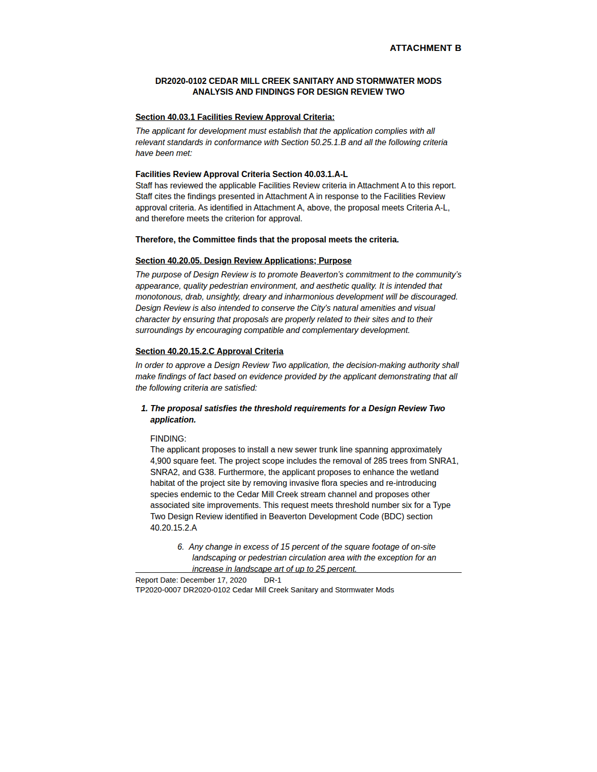ATTACHMENT B
DR2020-0102 CEDAR MILL CREEK SANITARY AND STORMWATER MODS
ANALYSIS AND FINDINGS FOR DESIGN REVIEW TWO
Section 40.03.1 Facilities Review Approval Criteria:
The applicant for development must establish that the application complies with all relevant standards in conformance with Section 50.25.1.B and all the following criteria have been met:
Facilities Review Approval Criteria Section 40.03.1.A-L
Staff has reviewed the applicable Facilities Review criteria in Attachment A to this report. Staff cites the findings presented in Attachment A in response to the Facilities Review approval criteria. As identified in Attachment A, above, the proposal meets Criteria A-L, and therefore meets the criterion for approval.
Therefore, the Committee finds that the proposal meets the criteria.
Section 40.20.05. Design Review Applications; Purpose
The purpose of Design Review is to promote Beaverton’s commitment to the community’s appearance, quality pedestrian environment, and aesthetic quality. It is intended that monotonous, drab, unsightly, dreary and inharmonious development will be discouraged. Design Review is also intended to conserve the City's natural amenities and visual character by ensuring that proposals are properly related to their sites and to their surroundings by encouraging compatible and complementary development.
Section 40.20.15.2.C Approval Criteria
In order to approve a Design Review Two application, the decision-making authority shall make findings of fact based on evidence provided by the applicant demonstrating that all the following criteria are satisfied:
The proposal satisfies the threshold requirements for a Design Review Two application.
FINDING:
The applicant proposes to install a new sewer trunk line spanning approximately 4,900 square feet. The project scope includes the removal of 285 trees from SNRA1, SNRA2, and G38. Furthermore, the applicant proposes to enhance the wetland habitat of the project site by removing invasive flora species and re-introducing species endemic to the Cedar Mill Creek stream channel and proposes other associated site improvements. This request meets threshold number six for a Type Two Design Review identified in Beaverton Development Code (BDC) section 40.20.15.2.A
6. Any change in excess of 15 percent of the square footage of on-site landscaping or pedestrian circulation area with the exception for an increase in landscape art of up to 25 percent.
Report Date: December 17, 2020 DR-1
TP2020-0007 DR2020-0102 Cedar Mill Creek Sanitary and Stormwater Mods